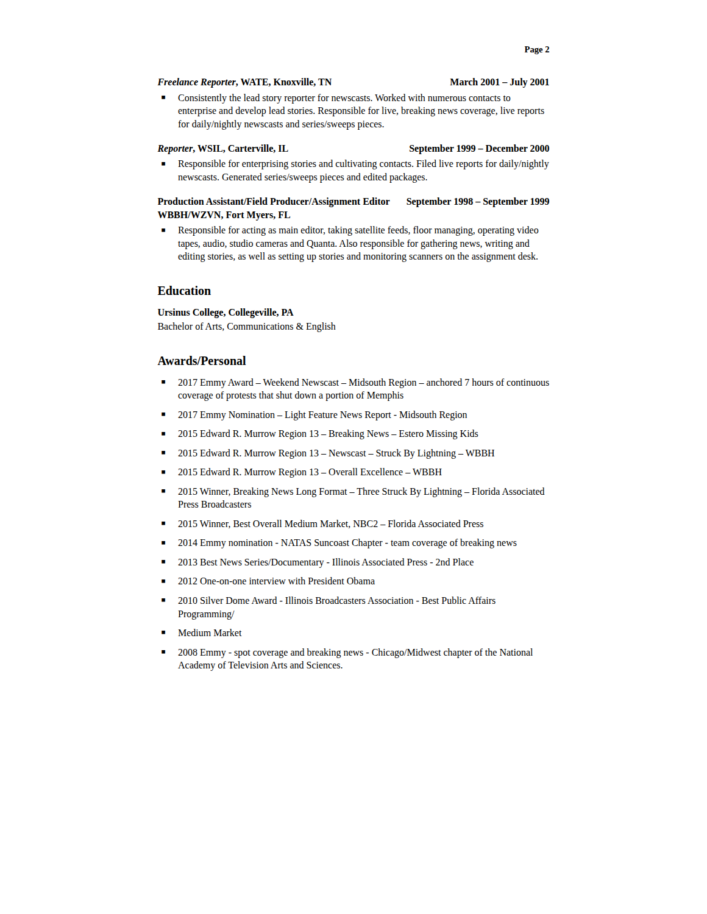Page 2
Freelance Reporter, WATE, Knoxville, TN
March 2001 – July 2001
Consistently the lead story reporter for newscasts. Worked with numerous contacts to enterprise and develop lead stories. Responsible for live, breaking news coverage, live reports for daily/nightly newscasts and series/sweeps pieces.
Reporter, WSIL, Carterville, IL
September 1999 – December 2000
Responsible for enterprising stories and cultivating contacts. Filed live reports for daily/nightly newscasts. Generated series/sweeps pieces and edited packages.
Production Assistant/Field Producer/Assignment Editor
September 1998 – September 1999
WBBH/WZVN, Fort Myers, FL
Responsible for acting as main editor, taking satellite feeds, floor managing, operating video tapes, audio, studio cameras and Quanta. Also responsible for gathering news, writing and editing stories, as well as setting up stories and monitoring scanners on the assignment desk.
Education
Ursinus College, Collegeville, PA
Bachelor of Arts, Communications & English
Awards/Personal
2017 Emmy Award – Weekend Newscast – Midsouth Region – anchored 7 hours of continuous coverage of protests that shut down a portion of Memphis
2017 Emmy Nomination – Light Feature News Report - Midsouth Region
2015 Edward R. Murrow Region 13 – Breaking News – Estero Missing Kids
2015 Edward R. Murrow Region 13 – Newscast – Struck By Lightning – WBBH
2015 Edward R. Murrow Region 13 – Overall Excellence – WBBH
2015 Winner, Breaking News Long Format – Three Struck By Lightning – Florida Associated Press Broadcasters
2015 Winner, Best Overall Medium Market, NBC2 – Florida Associated Press
2014 Emmy nomination - NATAS Suncoast Chapter - team coverage of breaking news
2013 Best News Series/Documentary - Illinois Associated Press - 2nd Place
2012 One-on-one interview with President Obama
2010 Silver Dome Award - Illinois Broadcasters Association - Best Public Affairs Programming/
Medium Market
2008 Emmy - spot coverage and breaking news - Chicago/Midwest chapter of the National Academy of Television Arts and Sciences.